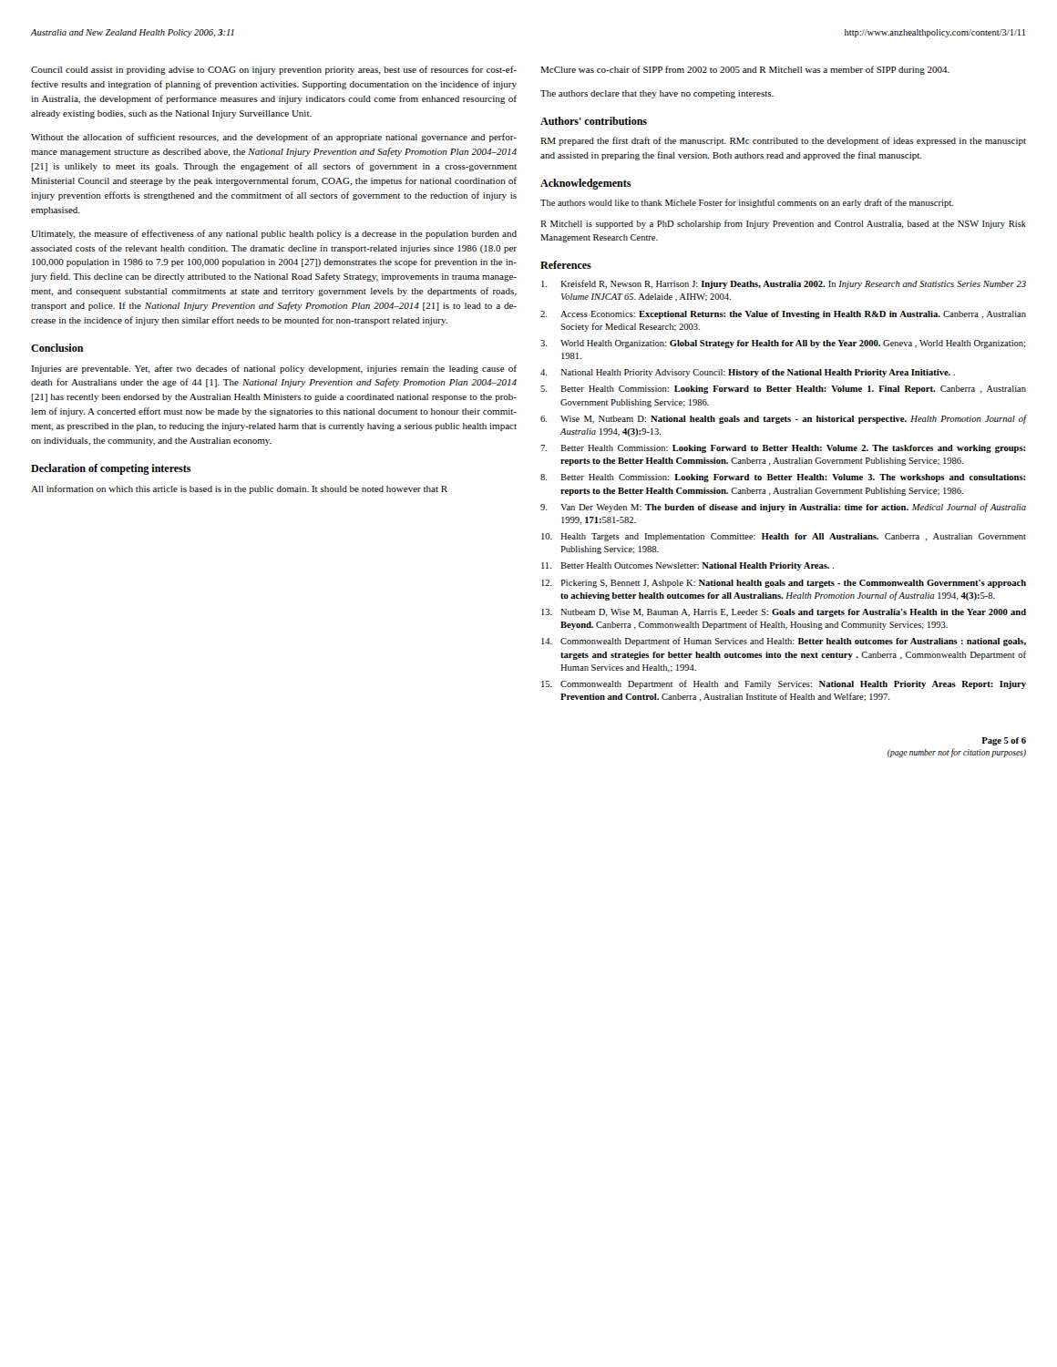Australia and New Zealand Health Policy 2006, 3:11
http://www.anzhealthpolicy.com/content/3/1/11
Council could assist in providing advise to COAG on injury prevention priority areas, best use of resources for cost-effective results and integration of planning of prevention activities. Supporting documentation on the incidence of injury in Australia, the development of performance measures and injury indicators could come from enhanced resourcing of already existing bodies, such as the National Injury Surveillance Unit.
Without the allocation of sufficient resources, and the development of an appropriate national governance and performance management structure as described above, the National Injury Prevention and Safety Promotion Plan 2004–2014 [21] is unlikely to meet its goals. Through the engagement of all sectors of government in a cross-government Ministerial Council and steerage by the peak intergovernmental forum, COAG, the impetus for national coordination of injury prevention efforts is strengthened and the commitment of all sectors of government to the reduction of injury is emphasised.
Ultimately, the measure of effectiveness of any national public health policy is a decrease in the population burden and associated costs of the relevant health condition. The dramatic decline in transport-related injuries since 1986 (18.0 per 100,000 population in 1986 to 7.9 per 100,000 population in 2004 [27]) demonstrates the scope for prevention in the injury field. This decline can be directly attributed to the National Road Safety Strategy, improvements in trauma management, and consequent substantial commitments at state and territory government levels by the departments of roads, transport and police. If the National Injury Prevention and Safety Promotion Plan 2004–2014 [21] is to lead to a decrease in the incidence of injury then similar effort needs to be mounted for non-transport related injury.
Conclusion
Injuries are preventable. Yet, after two decades of national policy development, injuries remain the leading cause of death for Australians under the age of 44 [1]. The National Injury Prevention and Safety Promotion Plan 2004–2014 [21] has recently been endorsed by the Australian Health Ministers to guide a coordinated national response to the problem of injury. A concerted effort must now be made by the signatories to this national document to honour their commitment, as prescribed in the plan, to reducing the injury-related harm that is currently having a serious public health impact on individuals, the community, and the Australian economy.
Declaration of competing interests
All information on which this article is based is in the public domain. It should be noted however that R
McClure was co-chair of SIPP from 2002 to 2005 and R Mitchell was a member of SIPP during 2004.
The authors declare that they have no competing interests.
Authors' contributions
RM prepared the first draft of the manuscript. RMc contributed to the development of ideas expressed in the manuscipt and assisted in preparing the final version. Both authors read and approved the final manuscipt.
Acknowledgements
The authors would like to thank Michele Foster for insightful comments on an early draft of the manuscript.
R Mitchell is supported by a PhD scholarship from Injury Prevention and Control Australia, based at the NSW Injury Risk Management Research Centre.
References
Kreisfeld R, Newson R, Harrison J: Injury Deaths, Australia 2002. In Injury Research and Statistics Series Number 23 Volume INJCAT 65. Adelaide , AIHW; 2004.
Access Economics: Exceptional Returns: the Value of Investing in Health R&D in Australia. Canberra , Australian Society for Medical Research; 2003.
World Health Organization: Global Strategy for Health for All by the Year 2000. Geneva , World Health Organization; 1981.
National Health Priority Advisory Council: History of the National Health Priority Area Initiative. .
Better Health Commission: Looking Forward to Better Health: Volume 1. Final Report. Canberra , Australian Government Publishing Service; 1986.
Wise M, Nutbeam D: National health goals and targets - an historical perspective. Health Promotion Journal of Australia 1994, 4(3): 9-13.
Better Health Commission: Looking Forward to Better Health: Volume 2. The taskforces and working groups: reports to the Better Health Commission. Canberra , Australian Government Publishing Service; 1986.
Better Health Commission: Looking Forward to Better Health: Volume 3. The workshops and consultations: reports to the Better Health Commission. Canberra , Australian Government Publishing Service; 1986.
Van Der Weyden M: The burden of disease and injury in Australia: time for action. Medical Journal of Australia 1999, 171: 581-582.
Health Targets and Implementation Committee: Health for All Australians. Canberra , Australian Government Publishing Service; 1988.
Better Health Outcomes Newsletter: National Health Priority Areas. .
Pickering S, Bennett J, Ashpole K: National health goals and targets - the Commonwealth Government's approach to achieving better health outcomes for all Australians. Health Promotion Journal of Australia 1994, 4(3): 5-8.
Nutbeam D, Wise M, Bauman A, Harris E, Leeder S: Goals and targets for Australia's Health in the Year 2000 and Beyond. Canberra , Commonwealth Department of Health, Housing and Community Services; 1993.
Commonwealth Department of Human Services and Health: Better health outcomes for Australians : national goals, targets and strategies for better health outcomes into the next century . Canberra , Commonwealth Department of Human Services and Health,; 1994.
Commonwealth Department of Health and Family Services: National Health Priority Areas Report: Injury Prevention and Control. Canberra , Australian Institute of Health and Welfare; 1997.
Page 5 of 6
(page number not for citation purposes)